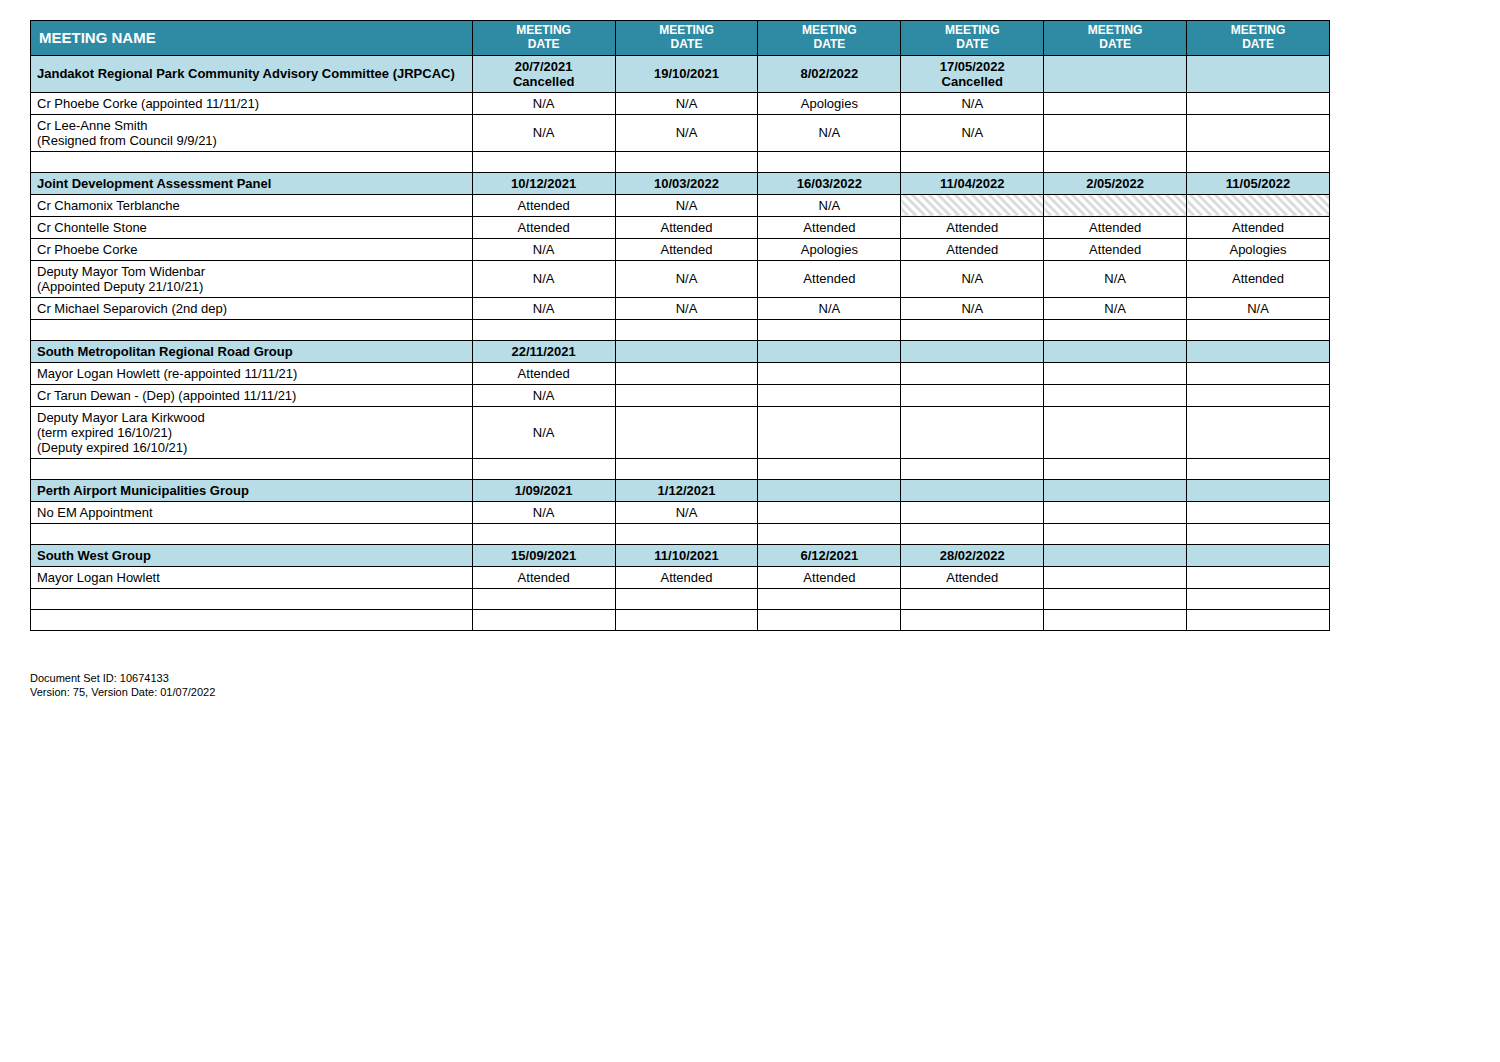| MEETING NAME | MEETING DATE | MEETING DATE | MEETING DATE | MEETING DATE | MEETING DATE | MEETING DATE |
| --- | --- | --- | --- | --- | --- | --- |
| Jandakot Regional Park Community Advisory Committee (JRPCAC) | 20/7/2021 Cancelled | 19/10/2021 | 8/02/2022 | 17/05/2022 Cancelled | | |
| Cr Phoebe Corke (appointed 11/11/21) | N/A | N/A | Apologies | N/A | | |
| Cr Lee-Anne Smith (Resigned from Council 9/9/21) | N/A | N/A | N/A | N/A | | |
| Joint Development Assessment Panel | 10/12/2021 | 10/03/2022 | 16/03/2022 | 11/04/2022 | 2/05/2022 | 11/05/2022 |
| Cr Chamonix Terblanche | Attended | N/A | N/A | | | |
| Cr Chontelle Stone | Attended | Attended | Attended | Attended | Attended | Attended |
| Cr Phoebe Corke | N/A | Attended | Apologies | Attended | Attended | Apologies |
| Deputy Mayor Tom Widenbar (Appointed Deputy 21/10/21) | N/A | N/A | Attended | N/A | N/A | Attended |
| Cr Michael Separovich (2nd dep) | N/A | N/A | N/A | N/A | N/A | N/A |
| South Metropolitan Regional Road Group | 22/11/2021 | | | | | |
| Mayor Logan Howlett (re-appointed 11/11/21) | Attended | | | | | |
| Cr Tarun Dewan - (Dep) (appointed 11/11/21) | N/A | | | | | |
| Deputy Mayor Lara Kirkwood (term expired 16/10/21) (Deputy expired 16/10/21) | N/A | | | | | |
| Perth Airport Municipalities Group | 1/09/2021 | 1/12/2021 | | | | |
| No EM Appointment | N/A | N/A | | | | |
| South West Group | 15/09/2021 | 11/10/2021 | 6/12/2021 | 28/02/2022 | | |
| Mayor Logan Howlett | Attended | Attended | Attended | Attended | | |
Document Set ID: 10674133
Version: 75, Version Date: 01/07/2022